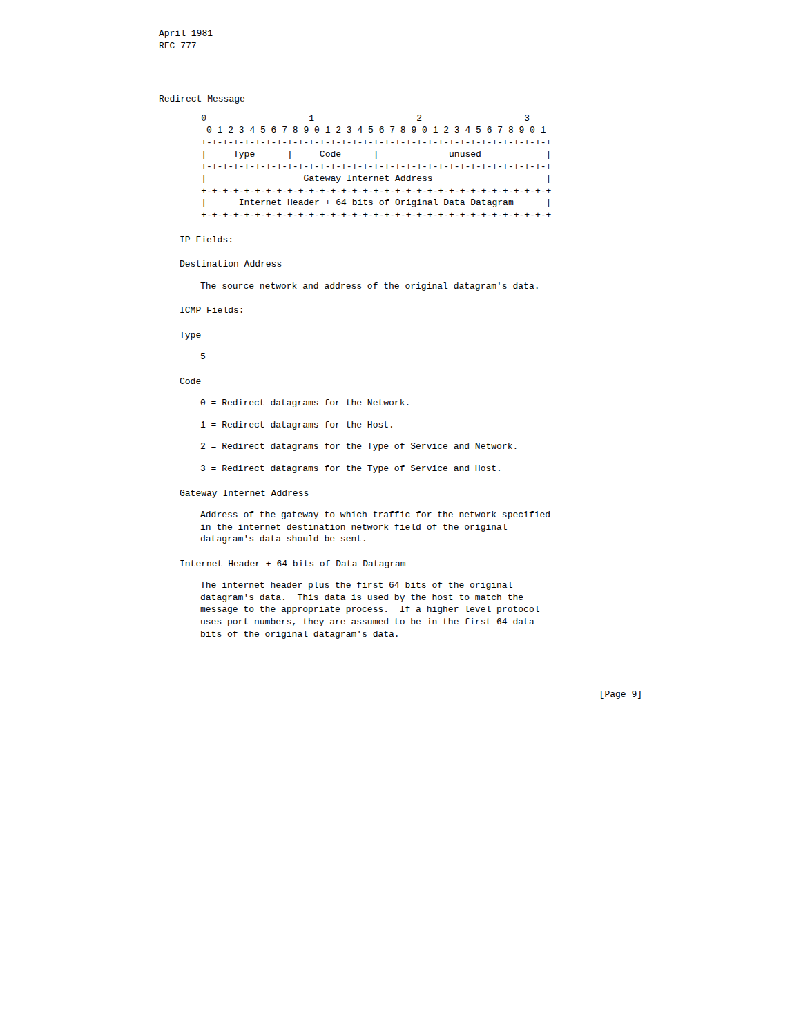April 1981
RFC 777
Redirect Message
    0                   1                   2                   3
     0 1 2 3 4 5 6 7 8 9 0 1 2 3 4 5 6 7 8 9 0 1 2 3 4 5 6 7 8 9 0 1
    +-+-+-+-+-+-+-+-+-+-+-+-+-+-+-+-+-+-+-+-+-+-+-+-+-+-+-+-+-+-+-+-+
    |     Type      |     Code      |             unused            |
    +-+-+-+-+-+-+-+-+-+-+-+-+-+-+-+-+-+-+-+-+-+-+-+-+-+-+-+-+-+-+-+-+
    |                  Gateway Internet Address                     |
    +-+-+-+-+-+-+-+-+-+-+-+-+-+-+-+-+-+-+-+-+-+-+-+-+-+-+-+-+-+-+-+-+
    |      Internet Header + 64 bits of Original Data Datagram      |
    +-+-+-+-+-+-+-+-+-+-+-+-+-+-+-+-+-+-+-+-+-+-+-+-+-+-+-+-+-+-+-+-+
IP Fields:
Destination Address
The source network and address of the original datagram's data.
ICMP Fields:
Type
5
Code
0 = Redirect datagrams for the Network.
1 = Redirect datagrams for the Host.
2 = Redirect datagrams for the Type of Service and Network.
3 = Redirect datagrams for the Type of Service and Host.
Gateway Internet Address
Address of the gateway to which traffic for the network specified
in the internet destination network field of the original
datagram's data should be sent.
Internet Header + 64 bits of Data Datagram
The internet header plus the first 64 bits of the original
datagram's data. This data is used by the host to match the
message to the appropriate process. If a higher level protocol
uses port numbers, they are assumed to be in the first 64 data
bits of the original datagram's data.
[Page 9]